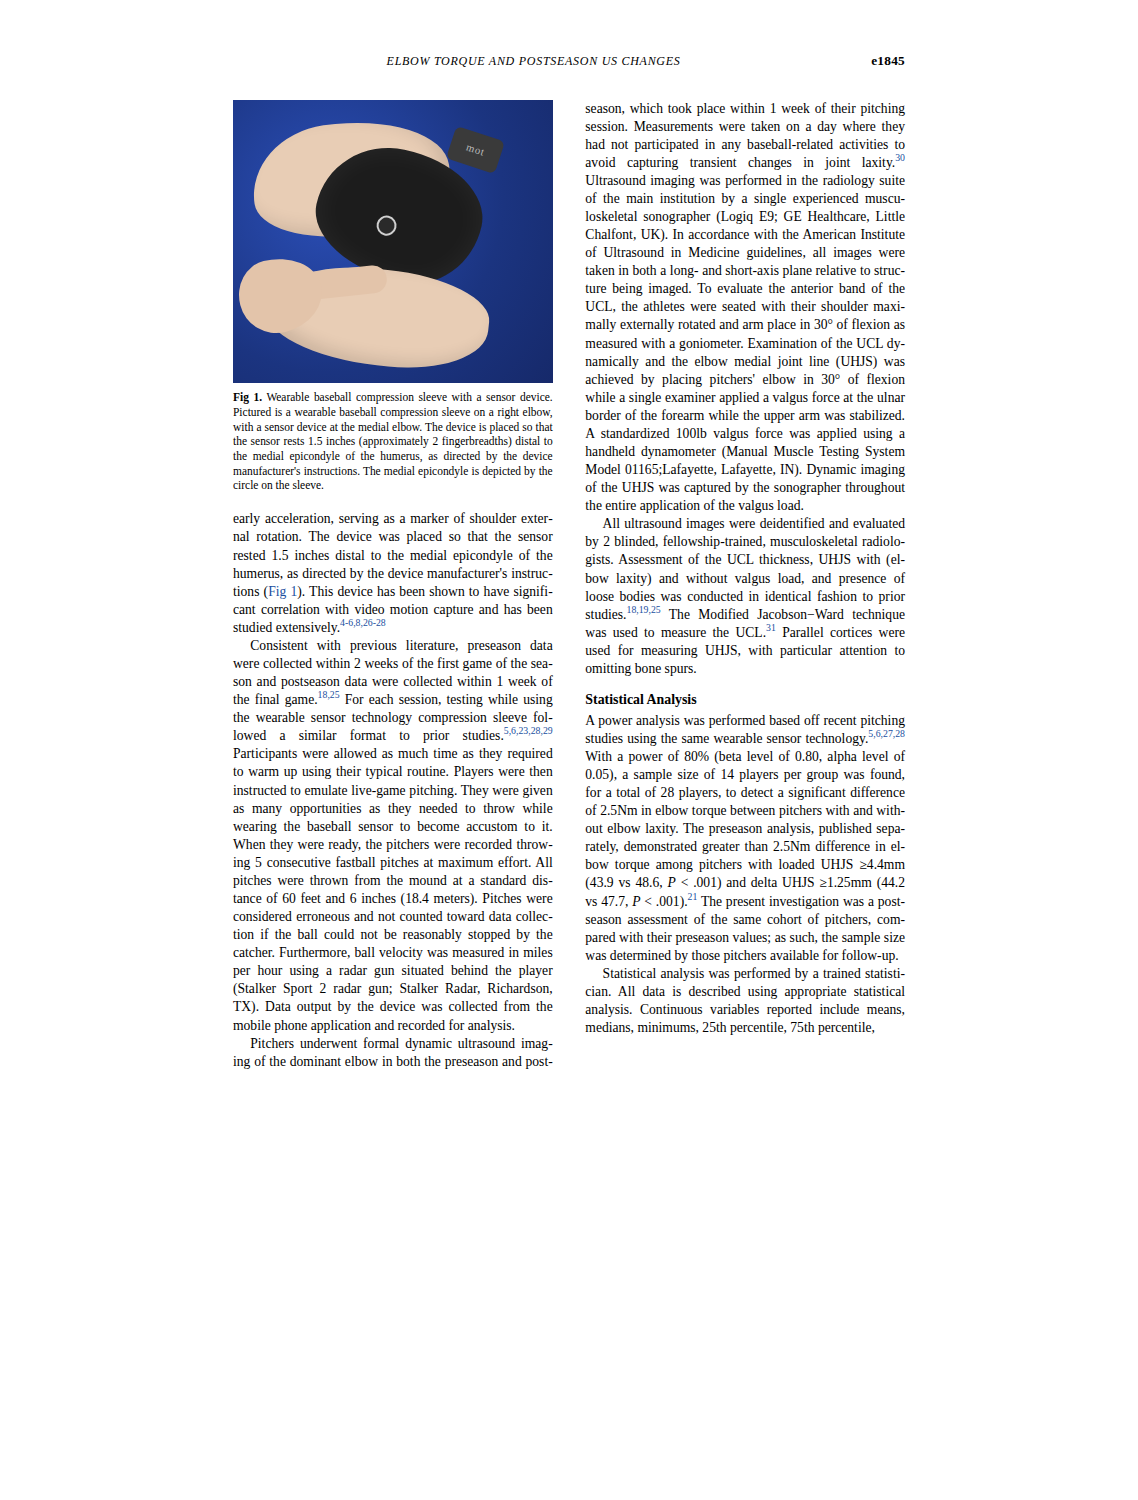Elbow torque and postseason US changes e1845
mot
Fig 1. Wearable baseball compression sleeve with a sensor device. Pictured is a wearable baseball compression sleeve on a right elbow, with a sensor device at the medial elbow. The device is placed so that the sensor rests 1.5 inches (approximately 2 fingerbreadths) distal to the medial epicondyle of the humerus, as directed by the device manufacturer's instructions. The medial epicondyle is depicted by the circle on the sleeve.
early acceleration, serving as a marker of shoulder external rotation. The device was placed so that the sensor rested 1.5 inches distal to the medial epicondyle of the humerus, as directed by the device manufacturer's instructions (Fig 1). This device has been shown to have significant correlation with video motion capture and has been studied extensively.4-6,8,26-28
Consistent with previous literature, preseason data were collected within 2 weeks of the first game of the season and postseason data were collected within 1 week of the final game.18,25 For each session, testing while using the wearable sensor technology compression sleeve followed a similar format to prior studies.5,6,23,28,29 Participants were allowed as much time as they required to warm up using their typical routine. Players were then instructed to emulate live-game pitching. They were given as many opportunities as they needed to throw while wearing the baseball sensor to become accustom to it. When they were ready, the pitchers were recorded throwing 5 consecutive fastball pitches at maximum effort. All pitches were thrown from the mound at a standard distance of 60 feet and 6 inches (18.4 meters). Pitches were considered erroneous and not counted toward data collection if the ball could not be reasonably stopped by the catcher. Furthermore, ball velocity was measured in miles per hour using a radar gun situated behind the player (Stalker Sport 2 radar gun; Stalker Radar, Richardson, TX). Data output by the device was collected from the mobile phone application and recorded for analysis.
Pitchers underwent formal dynamic ultrasound imaging of the dominant elbow in both the preseason and postseason, which took place within 1 week of their pitching session. Measurements were taken on a day where they had not participated in any baseball-related activities to avoid capturing transient changes in joint laxity.30 Ultrasound imaging was performed in the radiology suite of the main institution by a single experienced musculoskeletal sonographer (Logiq E9; GE Healthcare, Little Chalfont, UK). In accordance with the American Institute of Ultrasound in Medicine guidelines, all images were taken in both a long- and short-axis plane relative to structure being imaged. To evaluate the anterior band of the UCL, the athletes were seated with their shoulder maximally externally rotated and arm place in 30° of flexion as measured with a goniometer. Examination of the UCL dynamically and the elbow medial joint line (UHJS) was achieved by placing pitchers' elbow in 30° of flexion while a single examiner applied a valgus force at the ulnar border of the forearm while the upper arm was stabilized. A standardized 100lb valgus force was applied using a handheld dynamometer (Manual Muscle Testing System Model 01165;Lafayette, Lafayette, IN). Dynamic imaging of the UHJS was captured by the sonographer throughout the entire application of the valgus load.
All ultrasound images were deidentified and evaluated by 2 blinded, fellowship-trained, musculoskeletal radiologists. Assessment of the UCL thickness, UHJS with (elbow laxity) and without valgus load, and presence of loose bodies was conducted in identical fashion to prior studies.18,19,25 The Modified Jacobson−Ward technique was used to measure the UCL.31 Parallel cortices were used for measuring UHJS, with particular attention to omitting bone spurs.
Statistical Analysis
A power analysis was performed based off recent pitching studies using the same wearable sensor technology.5,6,27,28 With a power of 80% (beta level of 0.80, alpha level of 0.05), a sample size of 14 players per group was found, for a total of 28 players, to detect a significant difference of 2.5Nm in elbow torque between pitchers with and without elbow laxity. The preseason analysis, published separately, demonstrated greater than 2.5Nm difference in elbow torque among pitchers with loaded UHJS ≥4.4mm (43.9 vs 48.6, P < .001) and delta UHJS ≥1.25mm (44.2 vs 47.7, P < .001).21 The present investigation was a postseason assessment of the same cohort of pitchers, compared with their preseason values; as such, the sample size was determined by those pitchers available for follow-up.
Statistical analysis was performed by a trained statistician. All data is described using appropriate statistical analysis. Continuous variables reported include means, medians, minimums, 25th percentile, 75th percentile,